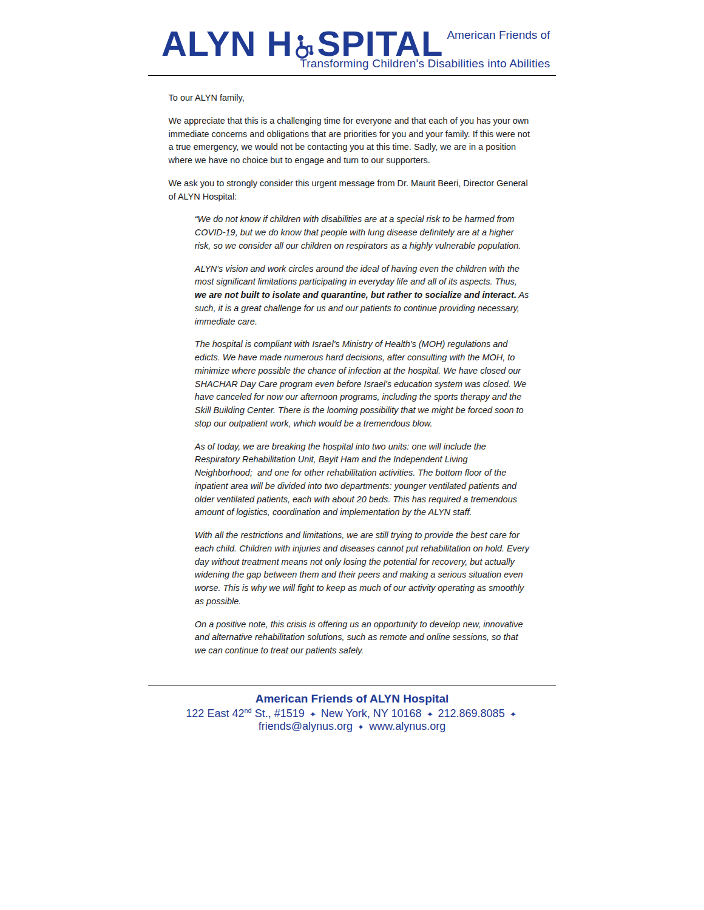ALYN H SPITAL American Friends of
Transforming Children's Disabilities into Abilities
To our ALYN family,
We appreciate that this is a challenging time for everyone and that each of you has your own immediate concerns and obligations that are priorities for you and your family. If this were not a true emergency, we would not be contacting you at this time. Sadly, we are in a position where we have no choice but to engage and turn to our supporters.
We ask you to strongly consider this urgent message from Dr. Maurit Beeri, Director General of ALYN Hospital:
“We do not know if children with disabilities are at a special risk to be harmed from COVID-19, but we do know that people with lung disease definitely are at a higher risk, so we consider all our children on respirators as a highly vulnerable population.
ALYN's vision and work circles around the ideal of having even the children with the most significant limitations participating in everyday life and all of its aspects. Thus, we are not built to isolate and quarantine, but rather to socialize and interact. As such, it is a great challenge for us and our patients to continue providing necessary, immediate care.
The hospital is compliant with Israel's Ministry of Health's (MOH) regulations and edicts. We have made numerous hard decisions, after consulting with the MOH, to minimize where possible the chance of infection at the hospital. We have closed our SHACHAR Day Care program even before Israel's education system was closed. We have canceled for now our afternoon programs, including the sports therapy and the Skill Building Center. There is the looming possibility that we might be forced soon to stop our outpatient work, which would be a tremendous blow.
As of today, we are breaking the hospital into two units: one will include the Respiratory Rehabilitation Unit, Bayit Ham and the Independent Living Neighborhood; and one for other rehabilitation activities. The bottom floor of the inpatient area will be divided into two departments: younger ventilated patients and older ventilated patients, each with about 20 beds. This has required a tremendous amount of logistics, coordination and implementation by the ALYN staff.
With all the restrictions and limitations, we are still trying to provide the best care for each child. Children with injuries and diseases cannot put rehabilitation on hold. Every day without treatment means not only losing the potential for recovery, but actually widening the gap between them and their peers and making a serious situation even worse. This is why we will fight to keep as much of our activity operating as smoothly as possible.
On a positive note, this crisis is offering us an opportunity to develop new, innovative and alternative rehabilitation solutions, such as remote and online sessions, so that we can continue to treat our patients safely.
American Friends of ALYN Hospital
122 East 42nd St., #1519 ✦ New York, NY 10168 ✦ 212.869.8085 ✦ friends@alynus.org ✦ www.alynus.org